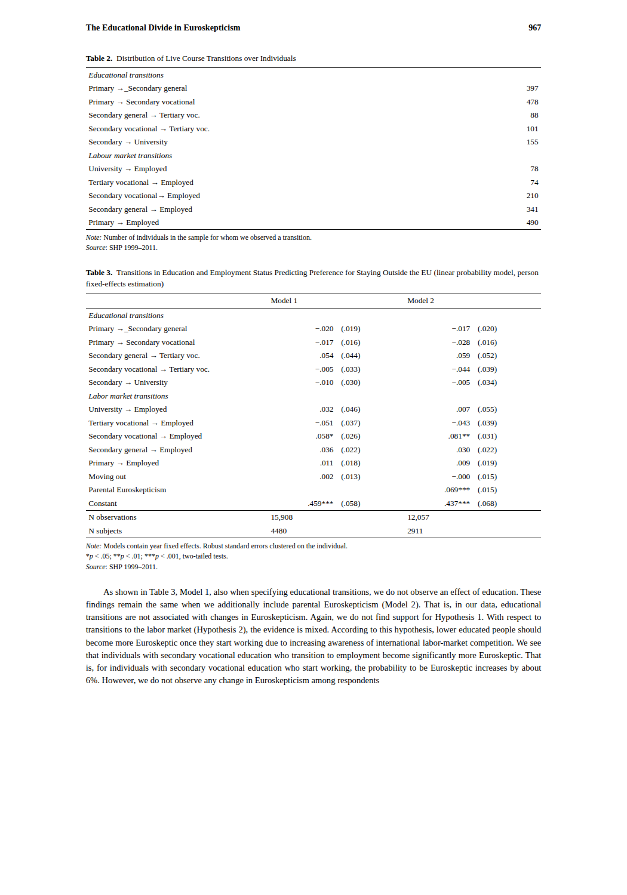The Educational Divide in Euroskepticism 967
Table 2. Distribution of Live Course Transitions over Individuals
| Educational transitions | |
| Primary → _Secondary general | 397 |
| Primary → Secondary vocational | 478 |
| Secondary general → Tertiary voc. | 88 |
| Secondary vocational → Tertiary voc. | 101 |
| Secondary → University | 155 |
| Labour market transitions | |
| University → Employed | 78 |
| Tertiary vocational → Employed | 74 |
| Secondary vocational → Employed | 210 |
| Secondary general → Employed | 341 |
| Primary → Employed | 490 |
Note: Number of individuals in the sample for whom we observed a transition.
Source: SHP 1999–2011.
Table 3. Transitions in Education and Employment Status Predicting Preference for Staying Outside the EU (linear probability model, person fixed-effects estimation)
| | Model 1 | Model 2 |
| --- | --- | --- |
| Educational transitions | | | | |
| Primary → _Secondary general | −.020 | (.019) | −.017 | (.020) |
| Primary → Secondary vocational | −.017 | (.016) | −.028 | (.016) |
| Secondary general → Tertiary voc. | .054 | (.044) | .059 | (.052) |
| Secondary vocational → Tertiary voc. | −.005 | (.033) | −.044 | (.039) |
| Secondary → University | −.010 | (.030) | −.005 | (.034) |
| Labor market transitions | | | | |
| University → Employed | .032 | (.046) | .007 | (.055) |
| Tertiary vocational → Employed | −.051 | (.037) | −.043 | (.039) |
| Secondary vocational → Employed | .058* | (.026) | .081** | (.031) |
| Secondary general → Employed | .036 | (.022) | .030 | (.022) |
| Primary → Employed | .011 | (.018) | .009 | (.019) |
| Moving out | .002 | (.013) | −.000 | (.015) |
| Parental Euroskepticism | | | .069*** | (.015) |
| Constant | .459*** | (.058) | .437*** | (.068) |
| N observations | 15,908 | 12,057 |
| N subjects | 4480 | 2911 |
Note: Models contain year fixed effects. Robust standard errors clustered on the individual.
*p < .05; **p < .01; ***p < .001, two-tailed tests.
Source: SHP 1999–2011.
As shown in Table 3, Model 1, also when specifying educational transitions, we do not observe an effect of education. These findings remain the same when we additionally include parental Euroskepticism (Model 2). That is, in our data, educational transitions are not associated with changes in Euroskepticism. Again, we do not find support for Hypothesis 1. With respect to transitions to the labor market (Hypothesis 2), the evidence is mixed. According to this hypothesis, lower educated people should become more Euroskeptic once they start working due to increasing awareness of international labor-market competition. We see that individuals with secondary vocational education who transition to employment become significantly more Euroskeptic. That is, for individuals with secondary vocational education who start working, the probability to be Euroskeptic increases by about 6%. However, we do not observe any change in Euroskepticism among respondents